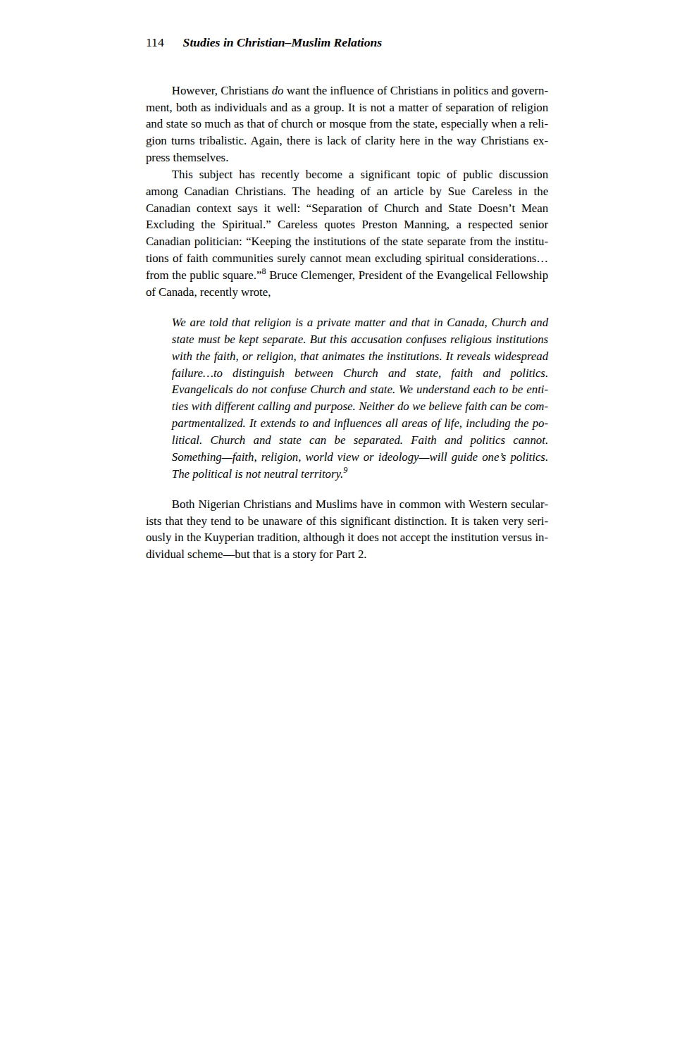114 Studies in Christian–Muslim Relations
However, Christians do want the influence of Christians in politics and government, both as individuals and as a group. It is not a matter of separation of religion and state so much as that of church or mosque from the state, especially when a religion turns tribalistic. Again, there is lack of clarity here in the way Christians express themselves.
This subject has recently become a significant topic of public discussion among Canadian Christians. The heading of an article by Sue Careless in the Canadian context says it well: “Separation of Church and State Doesn’t Mean Excluding the Spiritual.” Careless quotes Preston Manning, a respected senior Canadian politician: “Keeping the institutions of the state separate from the institutions of faith communities surely cannot mean excluding spiritual considerations…from the public square.”8 Bruce Clemenger, President of the Evangelical Fellowship of Canada, recently wrote,
We are told that religion is a private matter and that in Canada, Church and state must be kept separate. But this accusation confuses religious institutions with the faith, or religion, that animates the institutions. It reveals widespread failure…to distinguish between Church and state, faith and politics. Evangelicals do not confuse Church and state. We understand each to be entities with different calling and purpose. Neither do we believe faith can be compartmentalized. It extends to and influences all areas of life, including the political. Church and state can be separated. Faith and politics cannot. Something—faith, religion, world view or ideology—will guide one’s politics. The political is not neutral territory.9
Both Nigerian Christians and Muslims have in common with Western secularists that they tend to be unaware of this significant distinction. It is taken very seriously in the Kuyperian tradition, although it does not accept the institution versus individual scheme—but that is a story for Part 2.